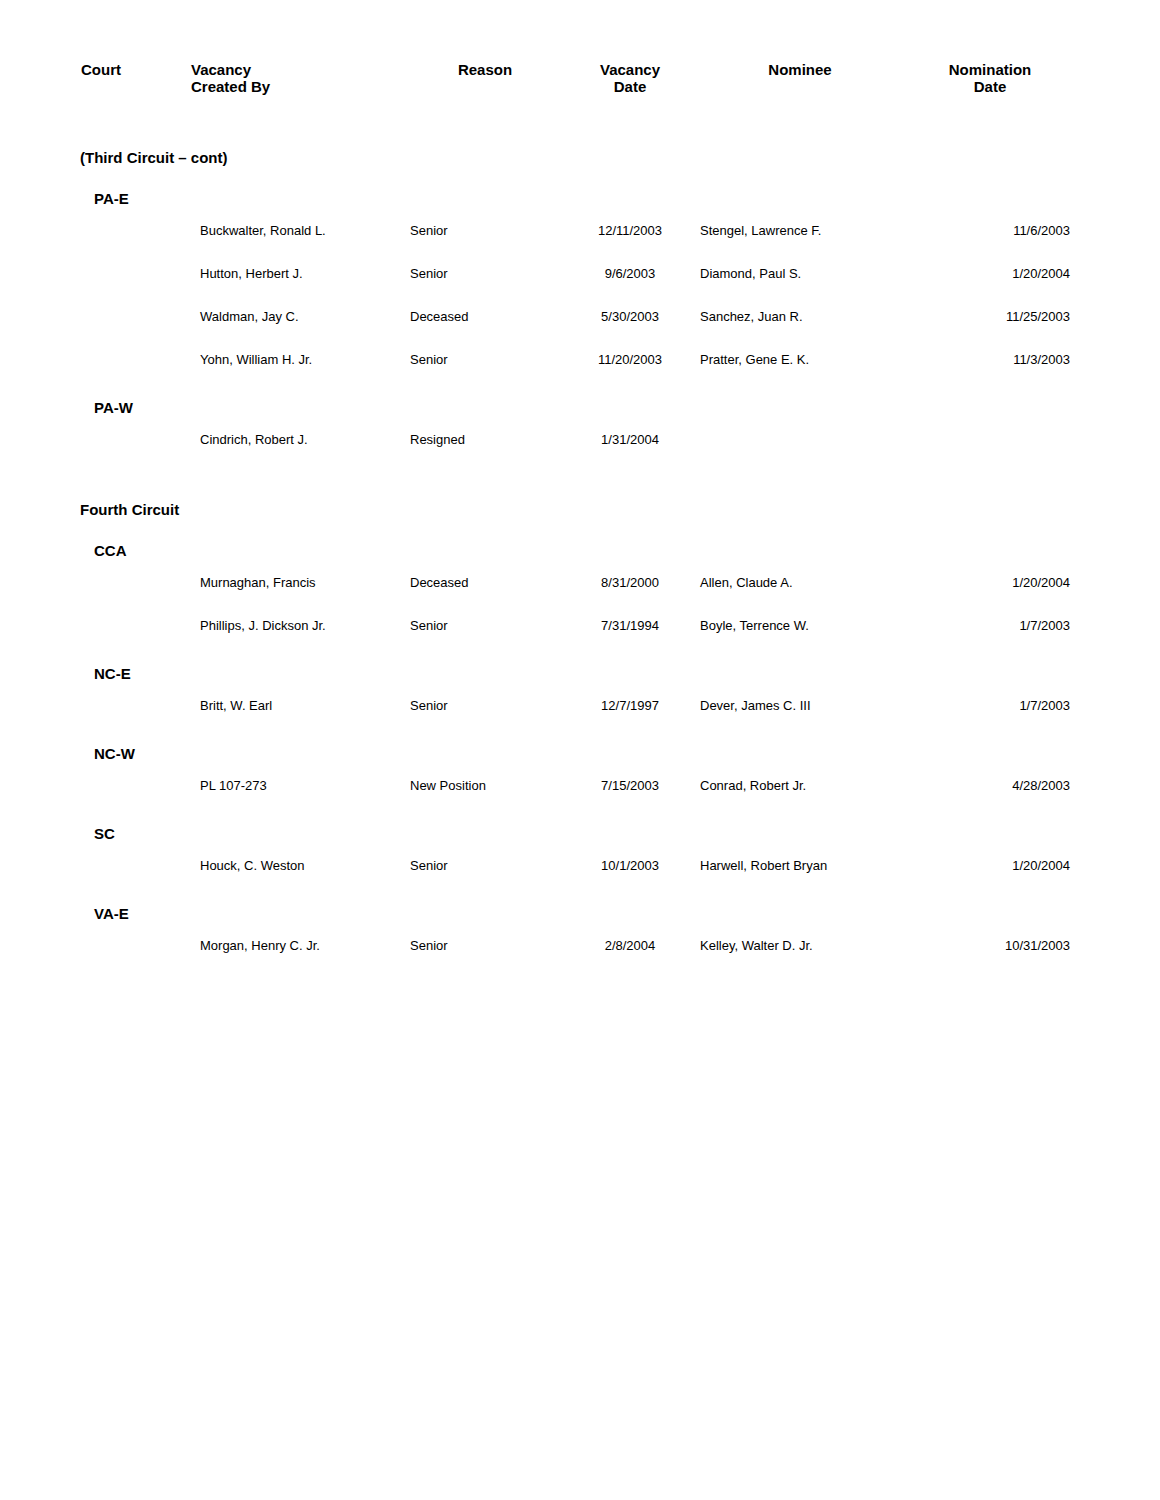| Court | Vacancy Created By | Reason | Vacancy Date | Nominee | Nomination Date |
| --- | --- | --- | --- | --- | --- |
| (Third Circuit – cont) |
| PA-E |
| | Buckwalter, Ronald L. | Senior | 12/11/2003 | Stengel, Lawrence F. | 11/6/2003 |
| | Hutton, Herbert J. | Senior | 9/6/2003 | Diamond, Paul S. | 1/20/2004 |
| | Waldman, Jay C. | Deceased | 5/30/2003 | Sanchez, Juan R. | 11/25/2003 |
| | Yohn, William H. Jr. | Senior | 11/20/2003 | Pratter, Gene E. K. | 11/3/2003 |
| PA-W |
| | Cindrich, Robert J. | Resigned | 1/31/2004 | | |
| Fourth Circuit |
| CCA |
| | Murnaghan, Francis | Deceased | 8/31/2000 | Allen, Claude A. | 1/20/2004 |
| | Phillips, J. Dickson Jr. | Senior | 7/31/1994 | Boyle, Terrence W. | 1/7/2003 |
| NC-E |
| | Britt, W. Earl | Senior | 12/7/1997 | Dever, James C. III | 1/7/2003 |
| NC-W |
| | PL 107-273 | New Position | 7/15/2003 | Conrad, Robert Jr. | 4/28/2003 |
| SC |
| | Houck, C. Weston | Senior | 10/1/2003 | Harwell, Robert Bryan | 1/20/2004 |
| VA-E |
| | Morgan, Henry C. Jr. | Senior | 2/8/2004 | Kelley, Walter D. Jr. | 10/31/2003 |